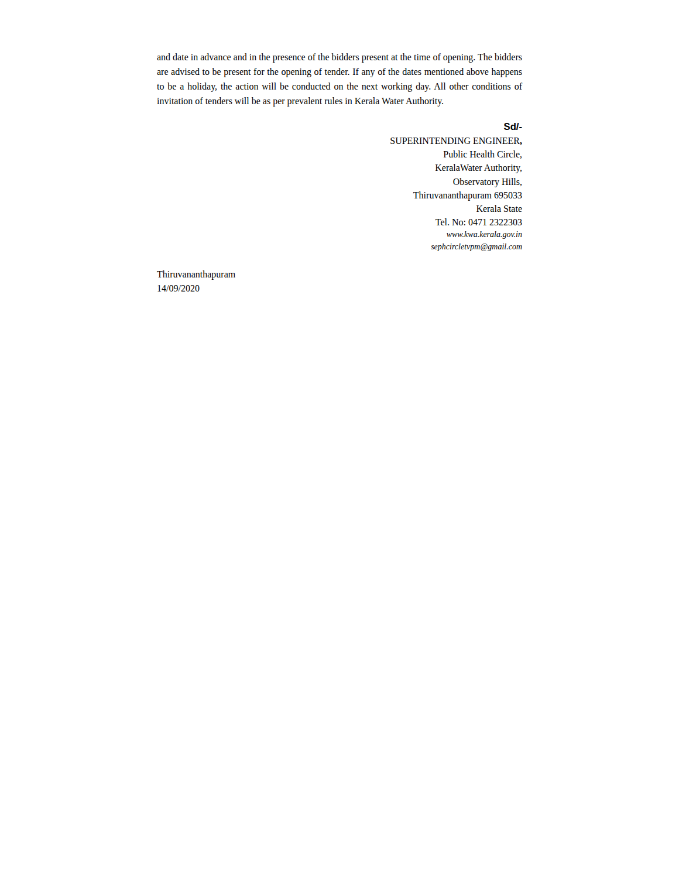and date in advance and in the presence of the bidders present at the time of opening. The bidders are advised to be present for the opening of tender. If any of the dates mentioned above happens to be a holiday, the action will be conducted on the next working day. All other conditions of invitation of tenders will be as per prevalent rules in Kerala Water Authority.
Sd/-
SUPERINTENDING ENGINEER,
Public Health Circle,
KeralaWater Authority,
Observatory Hills,
Thiruvananthapuram 695033
Kerala State
Tel. No: 0471 2322303
www.kwa.kerala.gov.in
sephcircletvpm@gmail.com
Thiruvananthapuram
14/09/2020